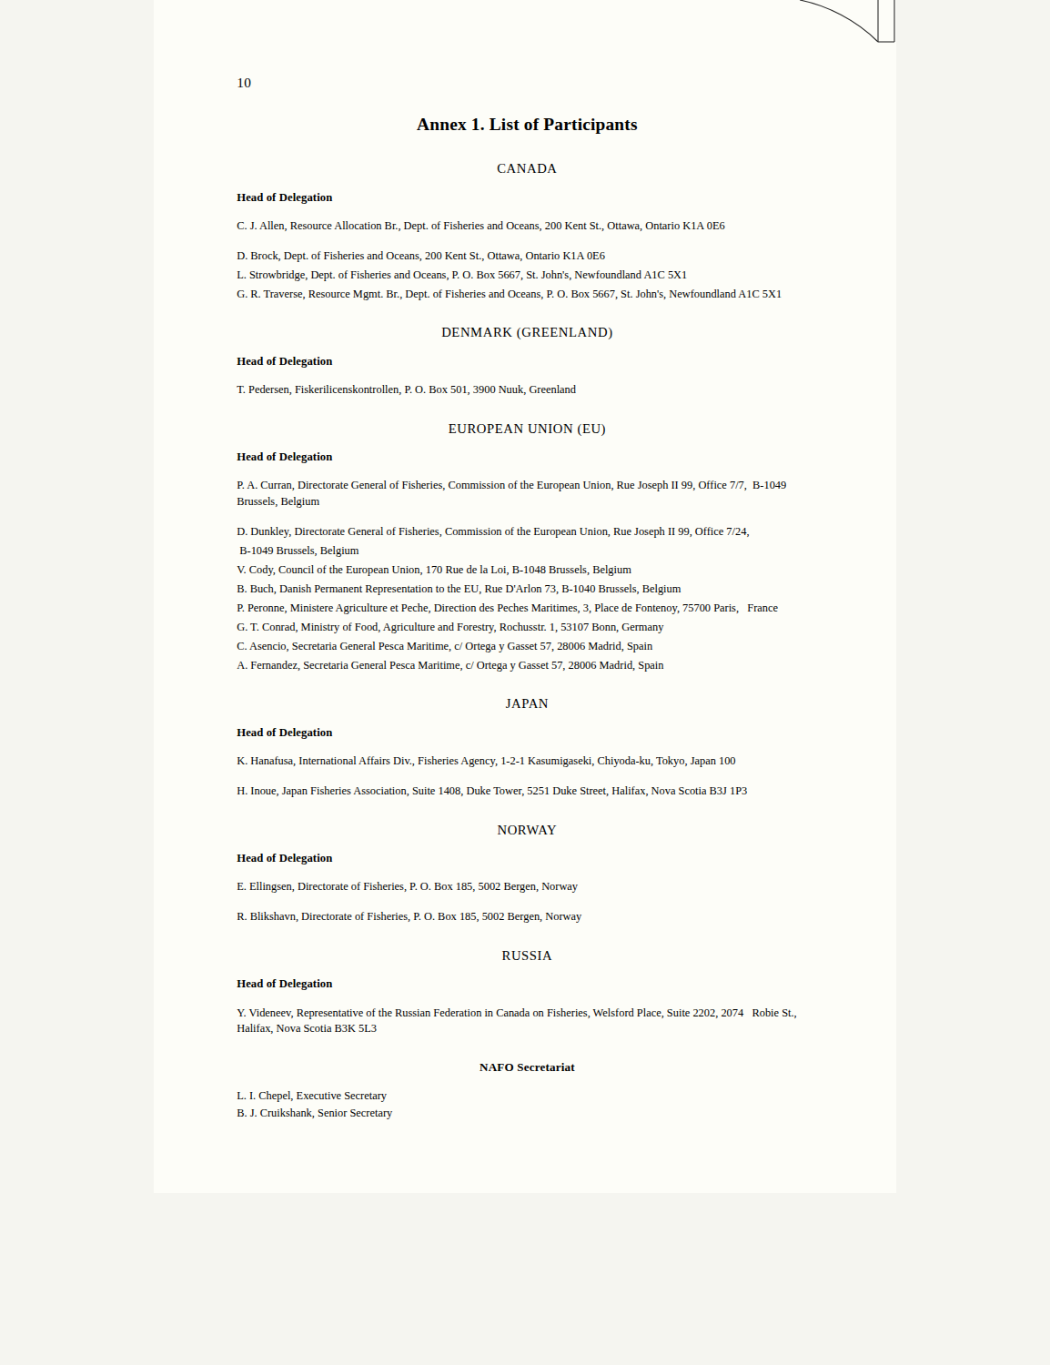10
Annex 1. List of Participants
CANADA
Head of Delegation
C. J. Allen, Resource Allocation Br., Dept. of Fisheries and Oceans, 200 Kent St., Ottawa, Ontario K1A 0E6
D. Brock, Dept. of Fisheries and Oceans, 200 Kent St., Ottawa, Ontario K1A 0E6
L. Strowbridge, Dept. of Fisheries and Oceans, P. O. Box 5667, St. John's, Newfoundland A1C 5X1
G. R. Traverse, Resource Mgmt. Br., Dept. of Fisheries and Oceans, P. O. Box 5667, St. John's, Newfoundland A1C 5X1
DENMARK (GREENLAND)
Head of Delegation
T. Pedersen, Fiskerilicenskontrollen, P. O. Box 501, 3900 Nuuk, Greenland
EUROPEAN UNION (EU)
Head of Delegation
P. A. Curran, Directorate General of Fisheries, Commission of the European Union, Rue Joseph II 99, Office 7/7, B-1049 Brussels, Belgium
D. Dunkley, Directorate General of Fisheries, Commission of the European Union, Rue Joseph II 99, Office 7/24,
B-1049 Brussels, Belgium
V. Cody, Council of the European Union, 170 Rue de la Loi, B-1048 Brussels, Belgium
B. Buch, Danish Permanent Representation to the EU, Rue D'Arlon 73, B-1040 Brussels, Belgium
P. Peronne, Ministere Agriculture et Peche, Direction des Peches Maritimes, 3, Place de Fontenoy, 75700 Paris, France
G. T. Conrad, Ministry of Food, Agriculture and Forestry, Rochusstr. 1, 53107 Bonn, Germany
C. Asencio, Secretaria General Pesca Maritime, c/ Ortega y Gasset 57, 28006 Madrid, Spain
A. Fernandez, Secretaria General Pesca Maritime, c/ Ortega y Gasset 57, 28006 Madrid, Spain
JAPAN
Head of Delegation
K. Hanafusa, International Affairs Div., Fisheries Agency, 1-2-1 Kasumigaseki, Chiyoda-ku, Tokyo, Japan 100
H. Inoue, Japan Fisheries Association, Suite 1408, Duke Tower, 5251 Duke Street, Halifax, Nova Scotia B3J 1P3
NORWAY
Head of Delegation
E. Ellingsen, Directorate of Fisheries, P. O. Box 185, 5002 Bergen, Norway
R. Blikshavn, Directorate of Fisheries, P. O. Box 185, 5002 Bergen, Norway
RUSSIA
Head of Delegation
Y. Videneev, Representative of the Russian Federation in Canada on Fisheries, Welsford Place, Suite 2202, 2074 Robie St., Halifax, Nova Scotia B3K 5L3
NAFO Secretariat
L. I. Chepel, Executive Secretary
B. J. Cruikshank, Senior Secretary